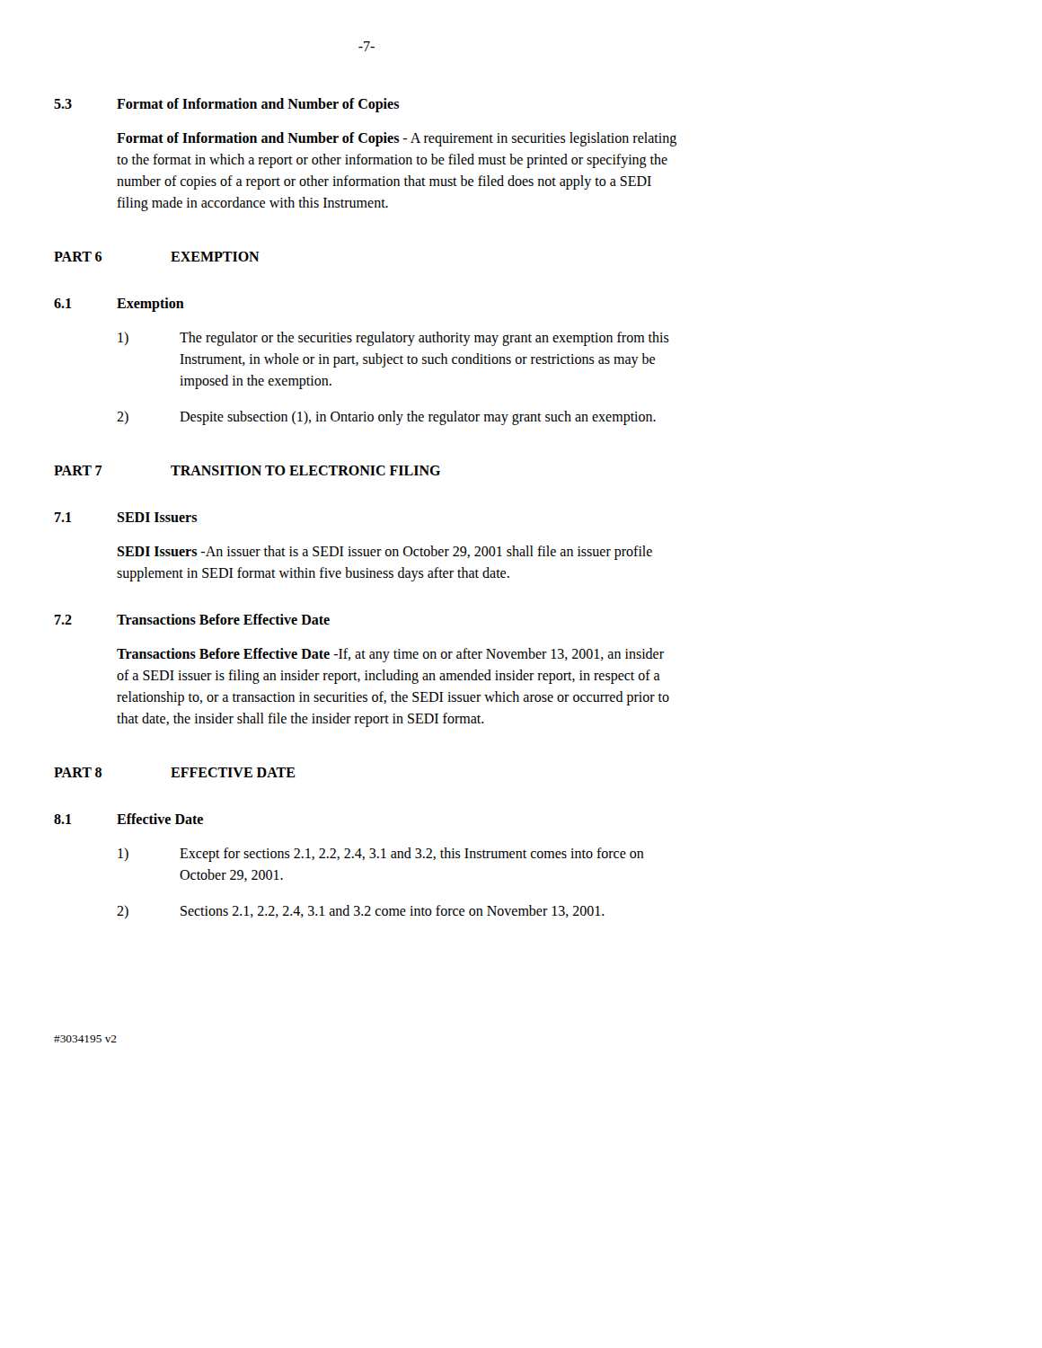-7-
5.3 Format of Information and Number of Copies
Format of Information and Number of Copies - A requirement in securities legislation relating to the format in which a report or other information to be filed must be printed or specifying the number of copies of a report or other information that must be filed does not apply to a SEDI filing made in accordance with this Instrument.
PART 6 EXEMPTION
6.1 Exemption
1) The regulator or the securities regulatory authority may grant an exemption from this Instrument, in whole or in part, subject to such conditions or restrictions as may be imposed in the exemption.
2) Despite subsection (1), in Ontario only the regulator may grant such an exemption.
PART 7 TRANSITION TO ELECTRONIC FILING
7.1 SEDI Issuers
SEDI Issuers -An issuer that is a SEDI issuer on October 29, 2001 shall file an issuer profile supplement in SEDI format within five business days after that date.
7.2 Transactions Before Effective Date
Transactions Before Effective Date -If, at any time on or after November 13, 2001, an insider of a SEDI issuer is filing an insider report, including an amended insider report, in respect of a relationship to, or a transaction in securities of, the SEDI issuer which arose or occurred prior to that date, the insider shall file the insider report in SEDI format.
PART 8 EFFECTIVE DATE
8.1 Effective Date
1) Except for sections 2.1, 2.2, 2.4, 3.1 and 3.2, this Instrument comes into force on October 29, 2001.
2) Sections 2.1, 2.2, 2.4, 3.1 and 3.2 come into force on November 13, 2001.
#3034195 v2